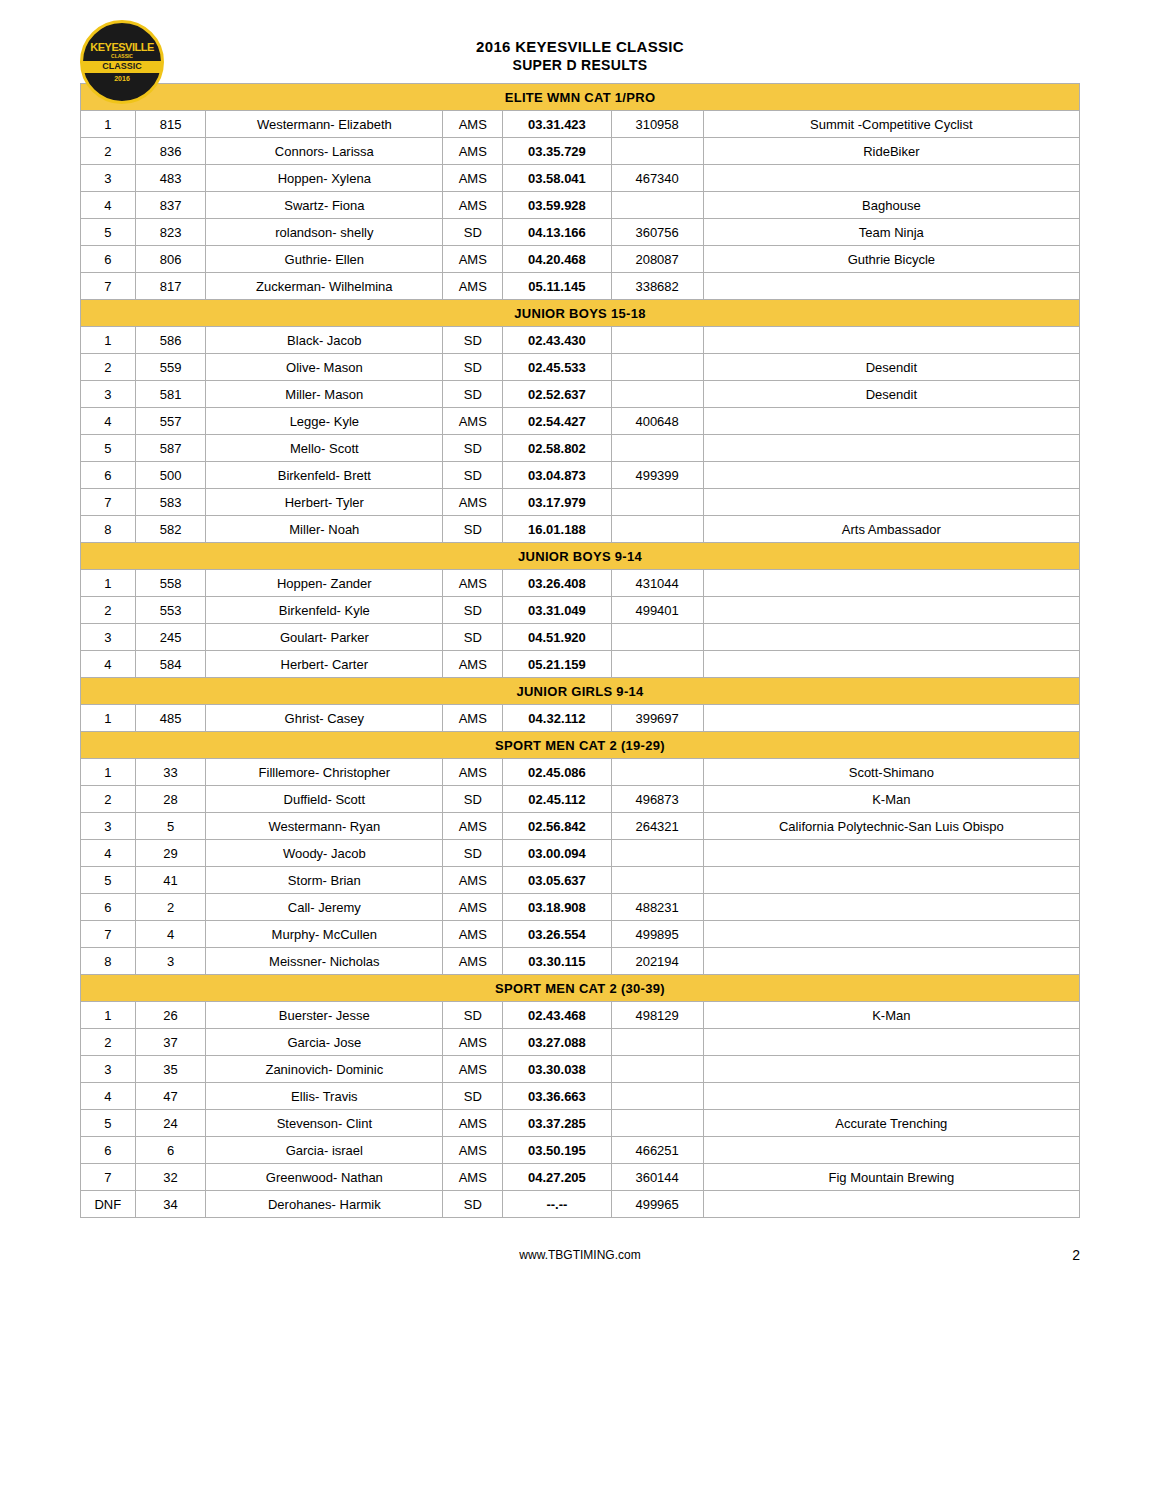KEYESVILLE
CLASSIC
CLASSIC
2016
2016 KEYESVILLE CLASSIC
SUPER D RESULTS
| ELITE WMN CAT 1/PRO |
| 1 | 815 | Westermann- Elizabeth | AMS | 03.31.423 | 310958 | Summit -Competitive Cyclist |
| 2 | 836 | Connors- Larissa | AMS | 03.35.729 | | RideBiker |
| 3 | 483 | Hoppen- Xylena | AMS | 03.58.041 | 467340 | |
| 4 | 837 | Swartz- Fiona | AMS | 03.59.928 | | Baghouse |
| 5 | 823 | rolandson- shelly | SD | 04.13.166 | 360756 | Team Ninja |
| 6 | 806 | Guthrie- Ellen | AMS | 04.20.468 | 208087 | Guthrie Bicycle |
| 7 | 817 | Zuckerman- Wilhelmina | AMS | 05.11.145 | 338682 | |
| JUNIOR BOYS 15-18 |
| 1 | 586 | Black- Jacob | SD | 02.43.430 | | |
| 2 | 559 | Olive- Mason | SD | 02.45.533 | | Desendit |
| 3 | 581 | Miller- Mason | SD | 02.52.637 | | Desendit |
| 4 | 557 | Legge- Kyle | AMS | 02.54.427 | 400648 | |
| 5 | 587 | Mello- Scott | SD | 02.58.802 | | |
| 6 | 500 | Birkenfeld- Brett | SD | 03.04.873 | 499399 | |
| 7 | 583 | Herbert- Tyler | AMS | 03.17.979 | | |
| 8 | 582 | Miller- Noah | SD | 16.01.188 | | Arts Ambassador |
| JUNIOR BOYS 9-14 |
| 1 | 558 | Hoppen- Zander | AMS | 03.26.408 | 431044 | |
| 2 | 553 | Birkenfeld- Kyle | SD | 03.31.049 | 499401 | |
| 3 | 245 | Goulart- Parker | SD | 04.51.920 | | |
| 4 | 584 | Herbert- Carter | AMS | 05.21.159 | | |
| JUNIOR GIRLS 9-14 |
| 1 | 485 | Ghrist- Casey | AMS | 04.32.112 | 399697 | |
| SPORT MEN CAT 2 (19-29) |
| 1 | 33 | Filllemore- Christopher | AMS | 02.45.086 | | Scott-Shimano |
| 2 | 28 | Duffield- Scott | SD | 02.45.112 | 496873 | K-Man |
| 3 | 5 | Westermann- Ryan | AMS | 02.56.842 | 264321 | California Polytechnic-San Luis Obispo |
| 4 | 29 | Woody- Jacob | SD | 03.00.094 | | |
| 5 | 41 | Storm- Brian | AMS | 03.05.637 | | |
| 6 | 2 | Call- Jeremy | AMS | 03.18.908 | 488231 | |
| 7 | 4 | Murphy- McCullen | AMS | 03.26.554 | 499895 | |
| 8 | 3 | Meissner- Nicholas | AMS | 03.30.115 | 202194 | |
| SPORT MEN CAT 2 (30-39) |
| 1 | 26 | Buerster- Jesse | SD | 02.43.468 | 498129 | K-Man |
| 2 | 37 | Garcia- Jose | AMS | 03.27.088 | | |
| 3 | 35 | Zaninovich- Dominic | AMS | 03.30.038 | | |
| 4 | 47 | Ellis- Travis | SD | 03.36.663 | | |
| 5 | 24 | Stevenson- Clint | AMS | 03.37.285 | | Accurate Trenching |
| 6 | 6 | Garcia- israel | AMS | 03.50.195 | 466251 | |
| 7 | 32 | Greenwood- Nathan | AMS | 04.27.205 | 360144 | Fig Mountain Brewing |
| DNF | 34 | Derohanes- Harmik | SD | --.-- | 499965 | |
www.TBGTIMING.com 2